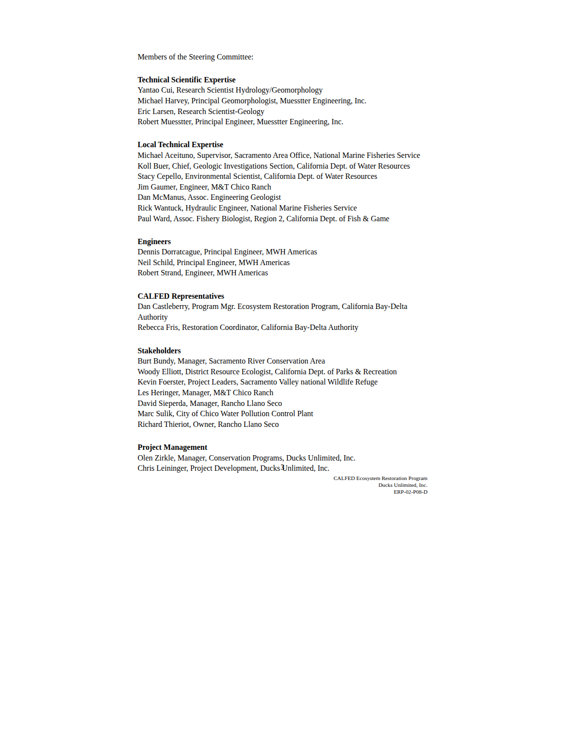Members of the Steering Committee:
Technical Scientific Expertise
Yantao Cui, Research Scientist Hydrology/Geomorphology
Michael Harvey, Principal Geomorphologist, Muesstter Engineering, Inc.
Eric Larsen, Research Scientist-Geology
Robert Muesstter, Principal Engineer, Muesstter Engineering, Inc.
Local Technical Expertise
Michael Aceituno, Supervisor, Sacramento Area Office, National Marine Fisheries Service
Koll Buer, Chief, Geologic Investigations Section, California Dept. of Water Resources
Stacy Cepello, Environmental Scientist, California Dept. of Water Resources
Jim Gaumer, Engineer, M&T Chico Ranch
Dan McManus, Assoc. Engineering Geologist
Rick Wantuck, Hydraulic Engineer, National Marine Fisheries Service
Paul Ward, Assoc. Fishery Biologist, Region 2, California Dept. of Fish & Game
Engineers
Dennis Dorratcague, Principal Engineer, MWH Americas
Neil Schild, Principal Engineer, MWH Americas
Robert Strand, Engineer, MWH Americas
CALFED Representatives
Dan Castleberry, Program Mgr. Ecosystem Restoration Program, California Bay-Delta Authority
Rebecca Fris, Restoration Coordinator, California Bay-Delta Authority
Stakeholders
Burt Bundy, Manager, Sacramento River Conservation Area
Woody Elliott, District Resource Ecologist, California Dept. of Parks & Recreation
Kevin Foerster, Project Leaders, Sacramento Valley national Wildlife Refuge
Les Heringer, Manager, M&T Chico Ranch
David Sieperda, Manager, Rancho Llano Seco
Marc Sulik, City of Chico Water Pollution Control Plant
Richard Thieriot, Owner, Rancho Llano Seco
Project Management
Olen Zirkle, Manager, Conservation Programs, Ducks Unlimited, Inc.
Chris Leininger, Project Development, Ducks Unlimited, Inc.
3
CALFED Ecosystem Restoration Program
Ducks Unlimited, Inc.
ERP-02-P08-D